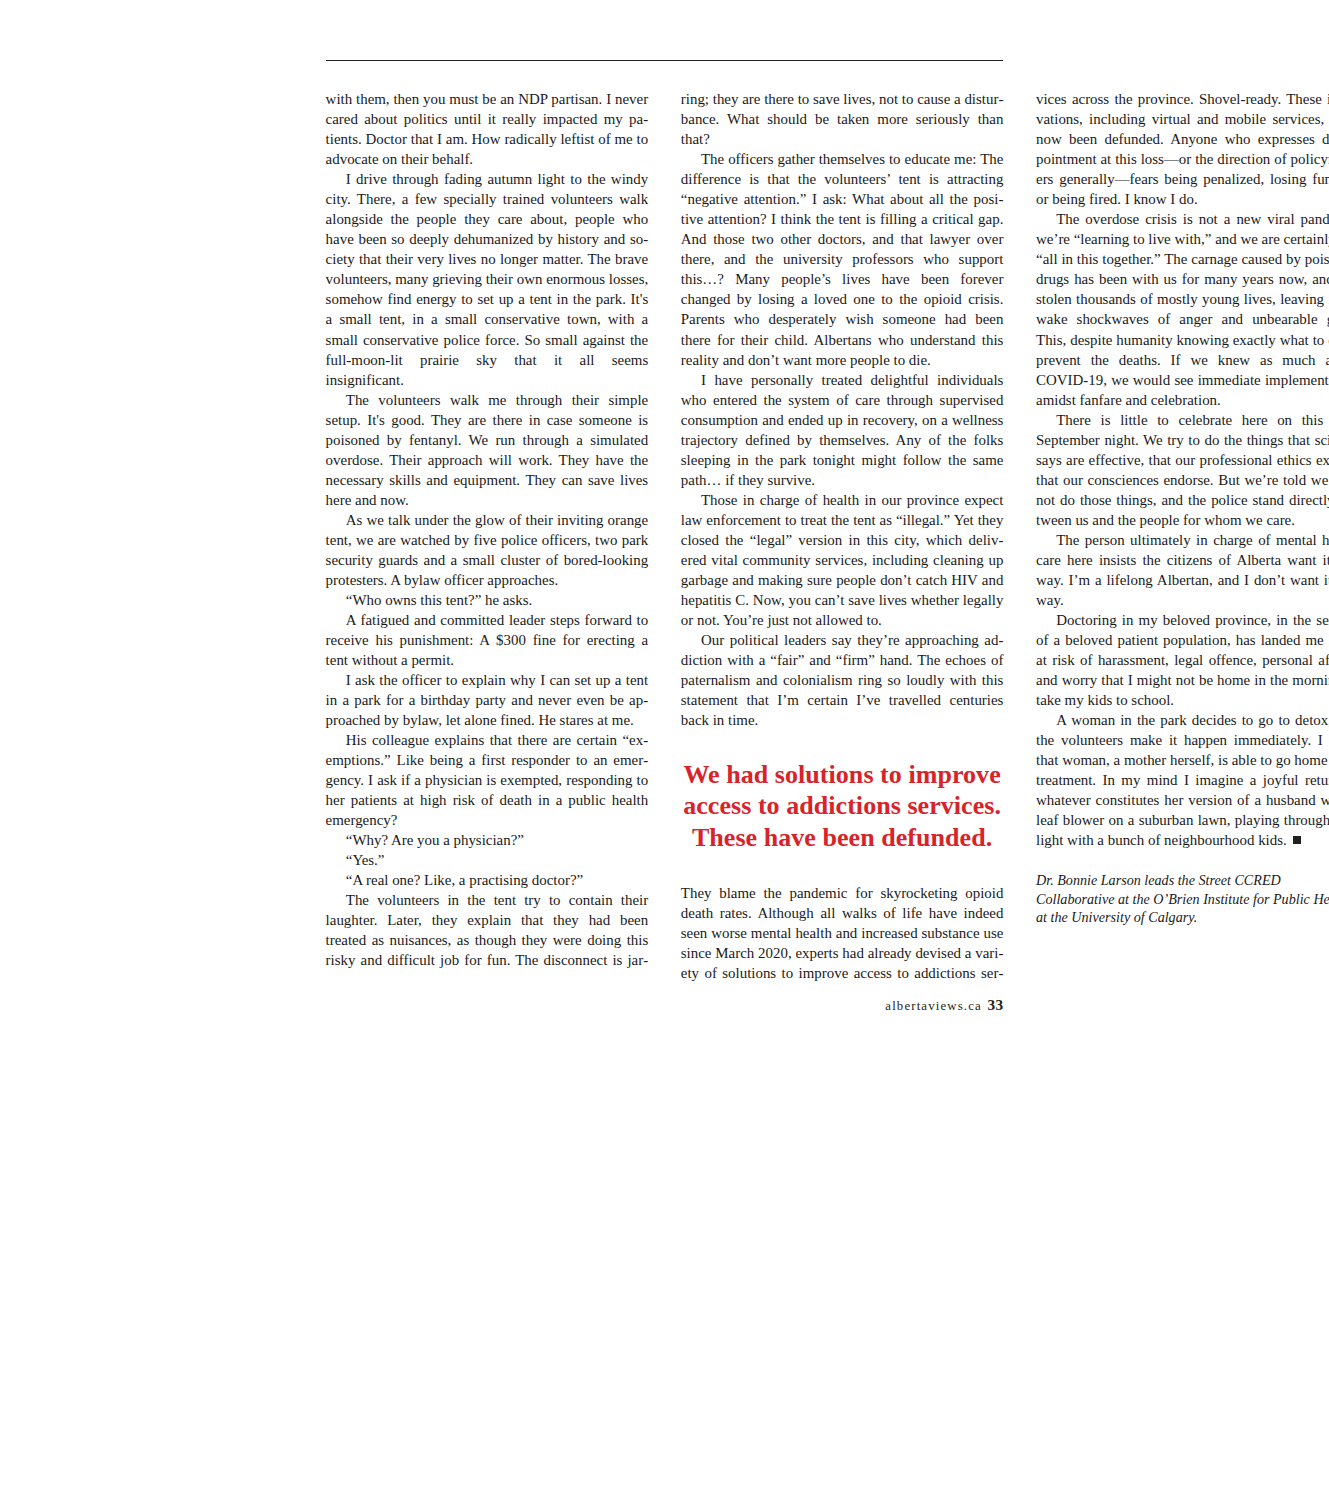with them, then you must be an NDP partisan. I never cared about politics until it really impacted my patients. Doctor that I am. How radically leftist of me to advocate on their behalf.
I drive through fading autumn light to the windy city. There, a few specially trained volunteers walk alongside the people they care about, people who have been so deeply dehumanized by history and society that their very lives no longer matter. The brave volunteers, many grieving their own enormous losses, somehow find energy to set up a tent in the park. It's a small tent, in a small conservative town, with a small conservative police force. So small against the full-moon-lit prairie sky that it all seems insignificant.
The volunteers walk me through their simple setup. It's good. They are there in case someone is poisoned by fentanyl. We run through a simulated overdose. Their approach will work. They have the necessary skills and equipment. They can save lives here and now.
As we talk under the glow of their inviting orange tent, we are watched by five police officers, two park security guards and a small cluster of bored-looking protesters. A bylaw officer approaches.
“Who owns this tent?” he asks.
A fatigued and committed leader steps forward to receive his punishment: A $300 fine for erecting a tent without a permit.
I ask the officer to explain why I can set up a tent in a park for a birthday party and never even be approached by bylaw, let alone fined. He stares at me.
His colleague explains that there are certain “exemptions.” Like being a first responder to an emergency. I ask if a physician is exempted, responding to her patients at high risk of death in a public health emergency?
“Why? Are you a physician?”
“Yes.”
“A real one? Like, a practising doctor?”
The volunteers in the tent try to contain their laughter. Later, they explain that they had been treated as nuisances, as though they were doing this risky and difficult job for fun. The disconnect is jarring; they are there to save lives, not to cause a disturbance. What should be taken more seriously than that?
The officers gather themselves to educate me: The difference is that the volunteers’ tent is attracting “negative attention.” I ask: What about all the positive attention? I think the tent is filling a critical gap. And those two other doctors, and that lawyer over there, and the university professors who support this…? Many people’s lives have been forever changed by losing a loved one to the opioid crisis. Parents who desperately wish someone had been there for their child. Albertans who understand this reality and don’t want more people to die.
I have personally treated delightful individuals who entered the system of care through supervised consumption and ended up in recovery, on a wellness trajectory defined by themselves. Any of the folks sleeping in the park tonight might follow the same path… if they survive.
Those in charge of health in our province expect law enforcement to treat the tent as “illegal.” Yet they closed the “legal” version in this city, which delivered vital community services, including cleaning up garbage and making sure people don’t catch HIV and hepatitis C. Now, you can’t save lives whether legally or not. You’re just not allowed to.
Our political leaders say they’re approaching addiction with a “fair” and “firm” hand. The echoes of paternalism and colonialism ring so loudly with this statement that I’m certain I’ve travelled centuries back in time.
We had solutions to improve access to addictions services. These have been defunded.
They blame the pandemic for skyrocketing opioid death rates. Although all walks of life have indeed seen worse mental health and increased substance use since March 2020, experts had already devised a variety of solutions to improve access to addictions services across the province. Shovel-ready. These innovations, including virtual and mobile services, have now been defunded. Anyone who expresses disappointment at this loss—or the direction of policymakers generally—fears being penalized, losing funding or being fired. I know I do.
The overdose crisis is not a new viral pandemic we’re “learning to live with,” and we are certainly not “all in this together.” The carnage caused by poisoned drugs has been with us for many years now, and has stolen thousands of mostly young lives, leaving in its wake shockwaves of anger and unbearable grief. This, despite humanity knowing exactly what to do to prevent the deaths. If we knew as much about COVID-19, we would see immediate implementation amidst fanfare and celebration.
There is little to celebrate here on this cold September night. We try to do the things that science says are effective, that our professional ethics expect, that our consciences endorse. But we’re told we cannot do those things, and the police stand directly between us and the people for whom we care.
The person ultimately in charge of mental health care here insists the citizens of Alberta want it this way. I’m a lifelong Albertan, and I don’t want it this way.
Doctoring in my beloved province, in the service of a beloved patient population, has landed me here: at risk of harassment, legal offence, personal affront and worry that I might not be home in the morning to take my kids to school.
A woman in the park decides to go to detox, and the volunteers make it happen immediately. I hope that woman, a mother herself, is able to go home after treatment. In my mind I imagine a joyful return to whatever constitutes her version of a husband with a leaf blower on a suburban lawn, playing through twilight with a bunch of neighbourhood kids.
Dr. Bonnie Larson leads the Street CCRED Collaborative at the O’Brien Institute for Public Health at the University of Calgary.
albertaviews.ca 33